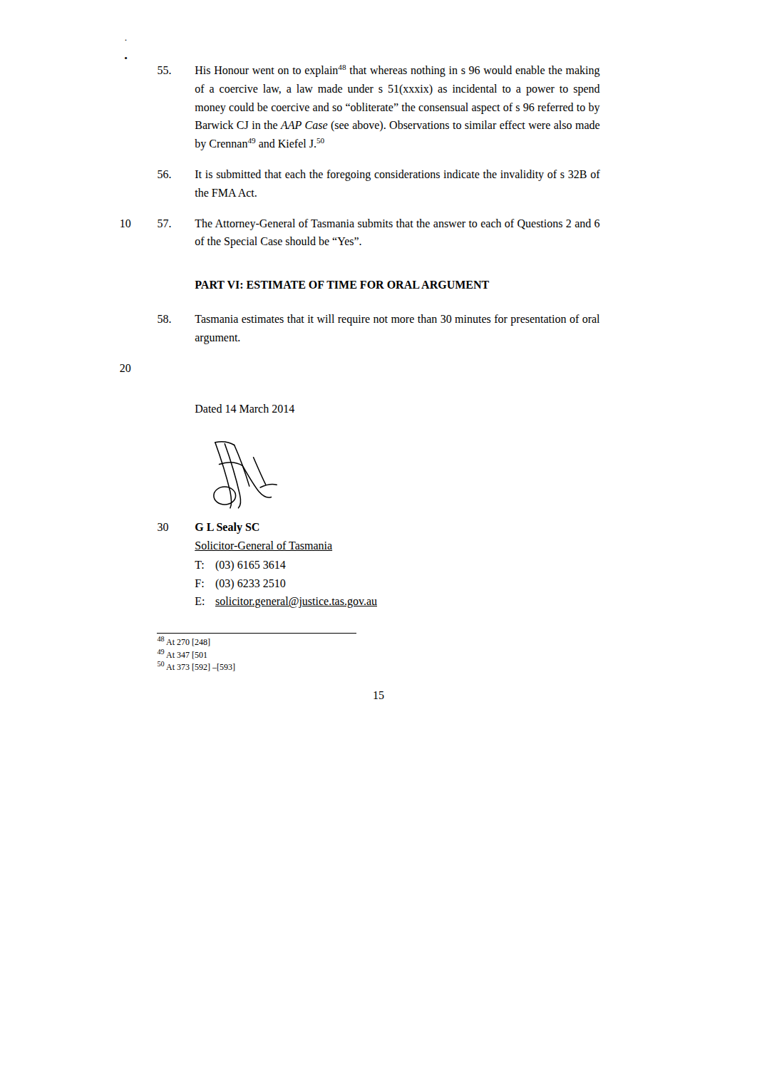·
•
55. His Honour went on to explain48 that whereas nothing in s 96 would enable the making of a coercive law, a law made under s 51(xxxix) as incidental to a power to spend money could be coercive and so “obliterate” the consensual aspect of s 96 referred to by Barwick CJ in the AAP Case (see above). Observations to similar effect were also made by Crennan49 and Kiefel J.50
56. It is submitted that each the foregoing considerations indicate the invalidity of s 32B of the FMA Act.
10 57. The Attorney-General of Tasmania submits that the answer to each of Questions 2 and 6 of the Special Case should be “Yes”.
Part VI: Estimate of Time for Oral Argument
58. Tasmania estimates that it will require not more than 30 minutes for presentation of oral argument.
20
Dated 14 March 2014
30
G L Sealy SC
Solicitor-General of Tasmania
| T: | (03) 6165 3614 |
| F: | (03) 6233 2510 |
| E: | solicitor.general@justice.tas.gov.au |
48 At 270 [248]
49 At 347 [501
50 At 373 [592] –[593]
15